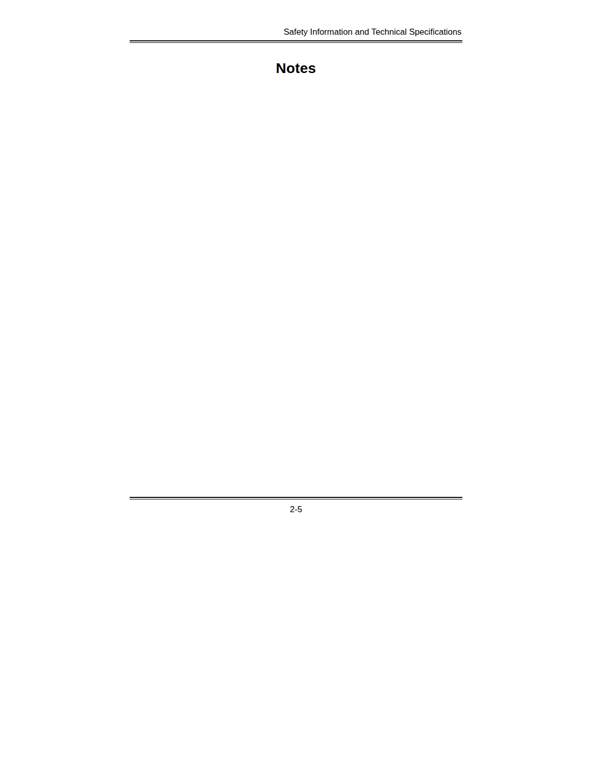Safety Information and Technical Specifications
Notes
2-5